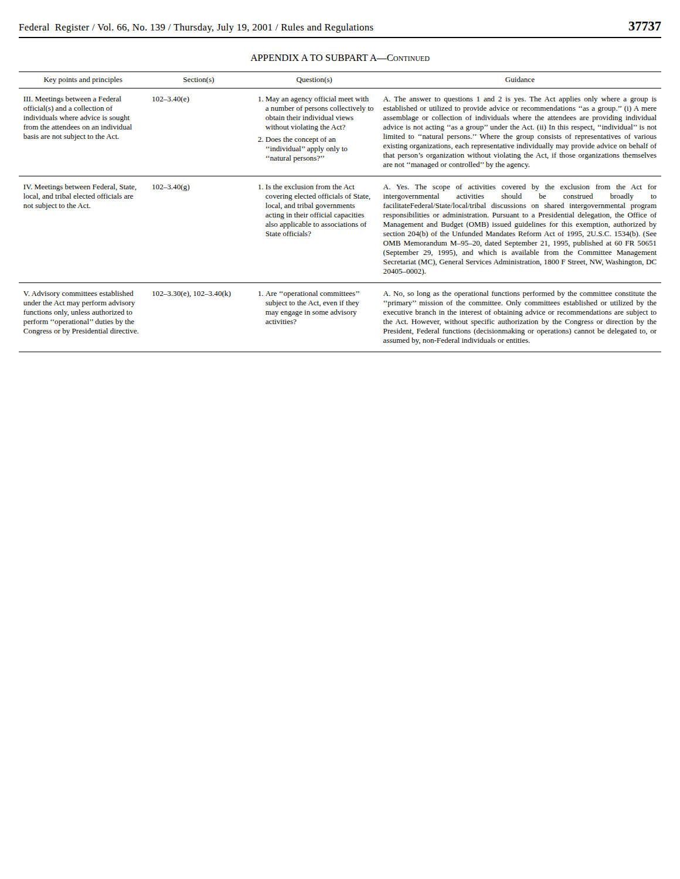Federal Register / Vol. 66, No. 139 / Thursday, July 19, 2001 / Rules and Regulations
37737
APPENDIX A TO SUBPART A—Continued
| Key points and principles | Section(s) | Question(s) | Guidance |
| --- | --- | --- | --- |
| III. Meetings between a Federal official(s) and a collection of individuals where advice is sought from the attendees on an individual basis are not subject to the Act. | 102–3.40(e) | May an agency official meet with a number of persons collectively to obtain their individual views without violating the Act? Does the concept of an ‘‘individual’’ apply only to ‘‘natural persons?’’ | A. The answer to questions 1 and 2 is yes. The Act applies only where a group is established or utilized to provide advice or recommendations ‘‘as a group.’’ (i) A mere assemblage or collection of individuals where the attendees are providing individual advice is not acting ‘‘as a group’’ under the Act. (ii) In this respect, ‘‘individual’’ is not limited to ‘‘natural persons.’’ Where the group consists of representatives of various existing organizations, each representative individually may provide advice on behalf of that person’s organization without violating the Act, if those organizations themselves are not ‘‘managed or controlled’’ by the agency. |
| IV. Meetings between Federal, State, local, and tribal elected officials are not subject to the Act. | 102–3.40(g) | Is the exclusion from the Act covering elected officials of State, local, and tribal governments acting in their official capacities also applicable to associations of State officials? | A. Yes. The scope of activities covered by the exclusion from the Act for intergovernmental activities should be construed broadly to facilitateFederal/State/local/tribal discussions on shared intergovernmental program responsibilities or administration. Pursuant to a Presidential delegation, the Office of Management and Budget (OMB) issued guidelines for this exemption, authorized by section 204(b) of the Unfunded Mandates Reform Act of 1995, 2U.S.C. 1534(b). (See OMB Memorandum M–95–20, dated September 21, 1995, published at 60 FR 50651 (September 29, 1995), and which is available from the Committee Management Secretariat (MC), General Services Administration, 1800 F Street, NW, Washington, DC 20405–0002). |
| V. Advisory committees established under the Act may perform advisory functions only, unless authorized to perform ‘‘operational’’ duties by the Congress or by Presidential directive. | 102–3.30(e), 102–3.40(k) | Are ‘‘operational committees’’ subject to the Act, even if they may engage in some advisory activities? | A. No, so long as the operational functions performed by the committee constitute the ‘‘primary’’ mission of the committee. Only committees established or utilized by the executive branch in the interest of obtaining advice or recommendations are subject to the Act. However, without specific authorization by the Congress or direction by the President, Federal functions (decisionmaking or operations) cannot be delegated to, or assumed by, non-Federal individuals or entities. |